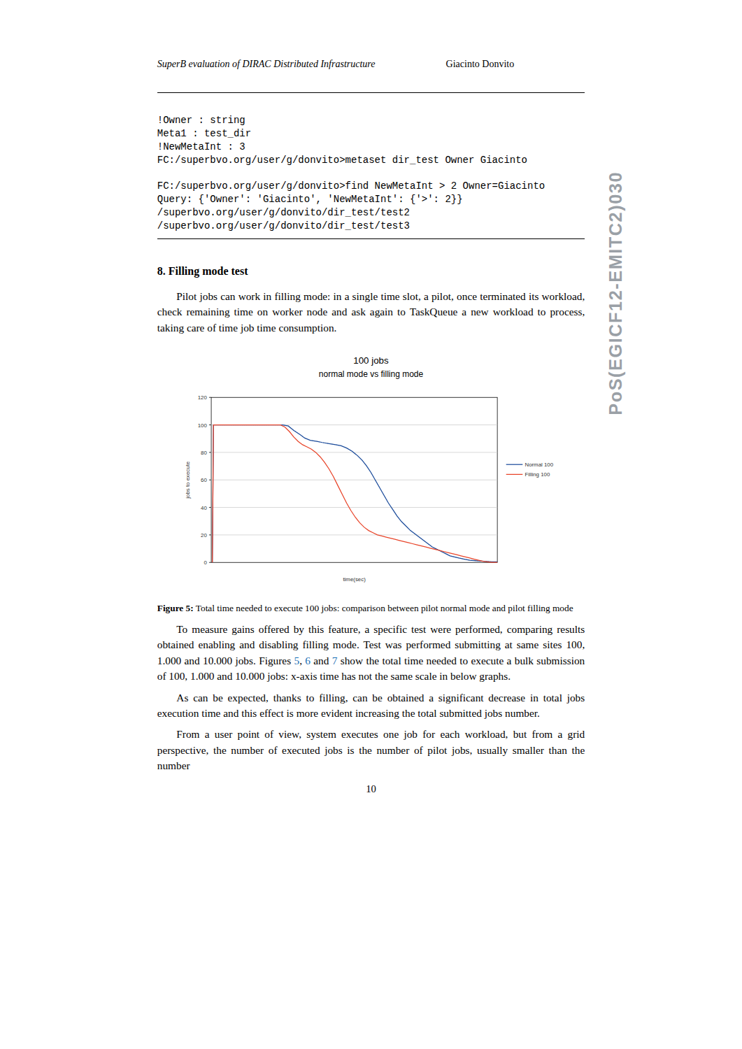SuperB evaluation of DIRAC Distributed Infrastructure Giacinto Donvito
PoS(EGICF12-EMITC2)030
!Owner : string
Meta1 : test_dir
!NewMetaInt : 3
FC:/superbvo.org/user/g/donvito>metaset dir_test Owner Giacinto

FC:/superbvo.org/user/g/donvito>find NewMetaInt > 2 Owner=Giacinto
Query: {'Owner': 'Giacinto', 'NewMetaInt': {'>': 2}}
/superbvo.org/user/g/donvito/dir_test/test2
/superbvo.org/user/g/donvito/dir_test/test3
8. Filling mode test
Pilot jobs can work in filling mode: in a single time slot, a pilot, once terminated its workload, check remaining time on worker node and ask again to TaskQueue a new workload to process, taking care of time job time consumption.
100 jobs
normal mode vs filling mode
120 100 80 60 40 20 0 jobs to execute time(sec) Normal 100 Filling 100
Figure 5: Total time needed to execute 100 jobs: comparison between pilot normal mode and pilot filling mode
To measure gains offered by this feature, a specific test were performed, comparing results obtained enabling and disabling filling mode. Test was performed submitting at same sites 100, 1.000 and 10.000 jobs. Figures 5, 6 and 7 show the total time needed to execute a bulk submission of 100, 1.000 and 10.000 jobs: x-axis time has not the same scale in below graphs.
As can be expected, thanks to filling, can be obtained a significant decrease in total jobs execution time and this effect is more evident increasing the total submitted jobs number.
From a user point of view, system executes one job for each workload, but from a grid perspective, the number of executed jobs is the number of pilot jobs, usually smaller than the number
10